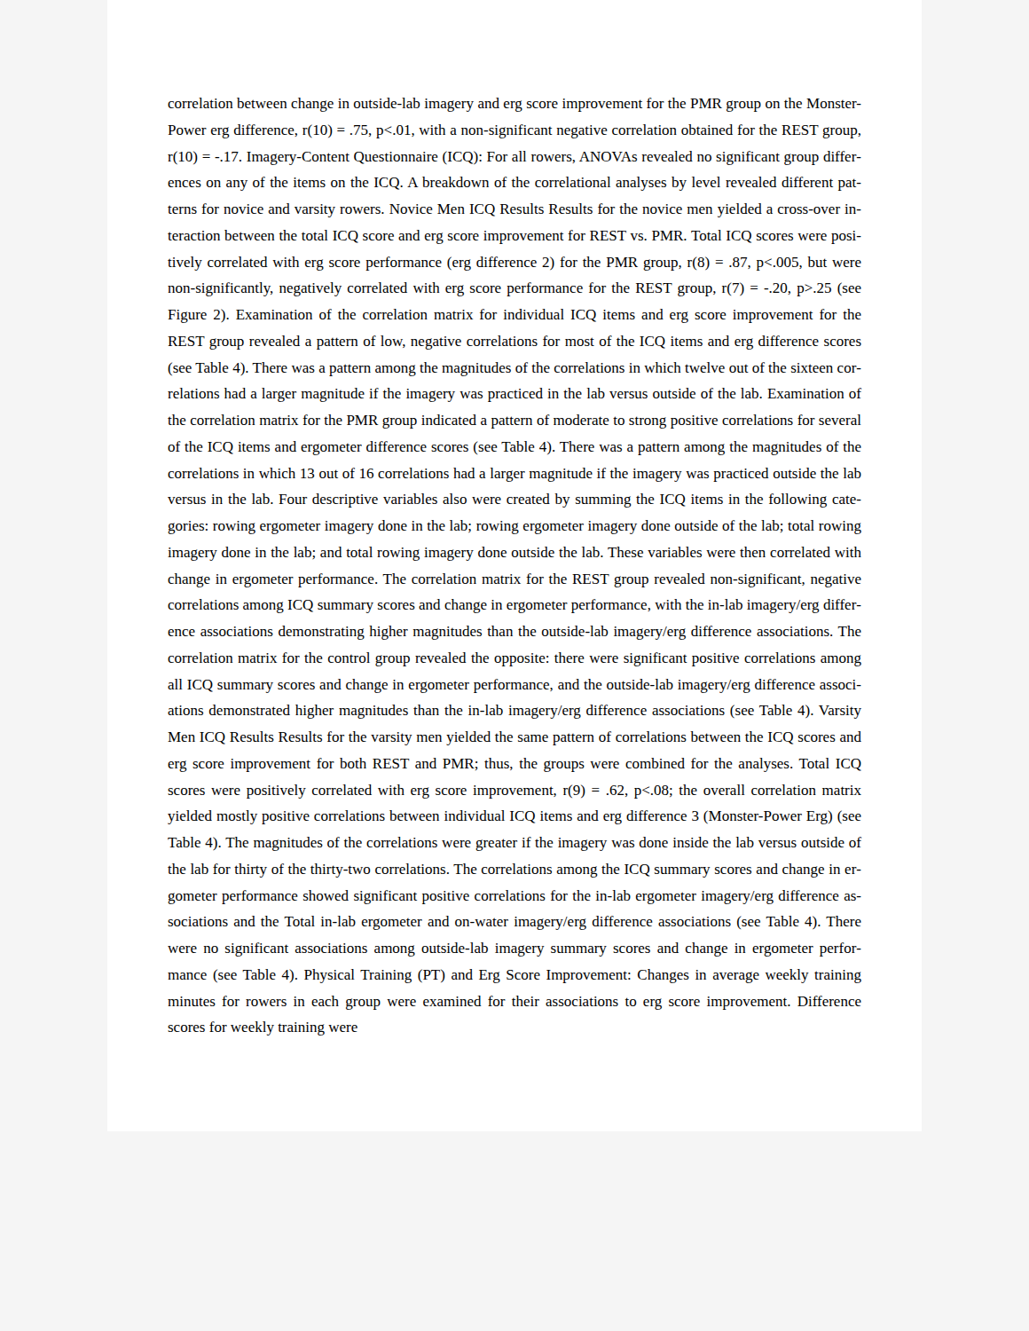correlation between change in outside-lab imagery and erg score improvement for the PMR group on the Monster-Power erg difference, r(10) = .75, p<.01, with a non-significant negative correlation obtained for the REST group, r(10) = -.17. Imagery-Content Questionnaire (ICQ): For all rowers, ANOVAs revealed no significant group differences on any of the items on the ICQ. A breakdown of the correlational analyses by level revealed different patterns for novice and varsity rowers. Novice Men ICQ Results Results for the novice men yielded a cross-over interaction between the total ICQ score and erg score improvement for REST vs. PMR. Total ICQ scores were positively correlated with erg score performance (erg difference 2) for the PMR group, r(8) = .87, p<.005, but were non-significantly, negatively correlated with erg score performance for the REST group, r(7) = -.20, p>.25 (see Figure 2). Examination of the correlation matrix for individual ICQ items and erg score improvement for the REST group revealed a pattern of low, negative correlations for most of the ICQ items and erg difference scores (see Table 4). There was a pattern among the magnitudes of the correlations in which twelve out of the sixteen correlations had a larger magnitude if the imagery was practiced in the lab versus outside of the lab. Examination of the correlation matrix for the PMR group indicated a pattern of moderate to strong positive correlations for several of the ICQ items and ergometer difference scores (see Table 4). There was a pattern among the magnitudes of the correlations in which 13 out of 16 correlations had a larger magnitude if the imagery was practiced outside the lab versus in the lab. Four descriptive variables also were created by summing the ICQ items in the following categories: rowing ergometer imagery done in the lab; rowing ergometer imagery done outside of the lab; total rowing imagery done in the lab; and total rowing imagery done outside the lab. These variables were then correlated with change in ergometer performance. The correlation matrix for the REST group revealed non-significant, negative correlations among ICQ summary scores and change in ergometer performance, with the in-lab imagery/erg difference associations demonstrating higher magnitudes than the outside-lab imagery/erg difference associations. The correlation matrix for the control group revealed the opposite: there were significant positive correlations among all ICQ summary scores and change in ergometer performance, and the outside-lab imagery/erg difference associations demonstrated higher magnitudes than the in-lab imagery/erg difference associations (see Table 4). Varsity Men ICQ Results Results for the varsity men yielded the same pattern of correlations between the ICQ scores and erg score improvement for both REST and PMR; thus, the groups were combined for the analyses. Total ICQ scores were positively correlated with erg score improvement, r(9) = .62, p<.08; the overall correlation matrix yielded mostly positive correlations between individual ICQ items and erg difference 3 (Monster-Power Erg) (see Table 4). The magnitudes of the correlations were greater if the imagery was done inside the lab versus outside of the lab for thirty of the thirty-two correlations. The correlations among the ICQ summary scores and change in ergometer performance showed significant positive correlations for the in-lab ergometer imagery/erg difference associations and the Total in-lab ergometer and on-water imagery/erg difference associations (see Table 4). There were no significant associations among outside-lab imagery summary scores and change in ergometer performance (see Table 4). Physical Training (PT) and Erg Score Improvement: Changes in average weekly training minutes for rowers in each group were examined for their associations to erg score improvement. Difference scores for weekly training were